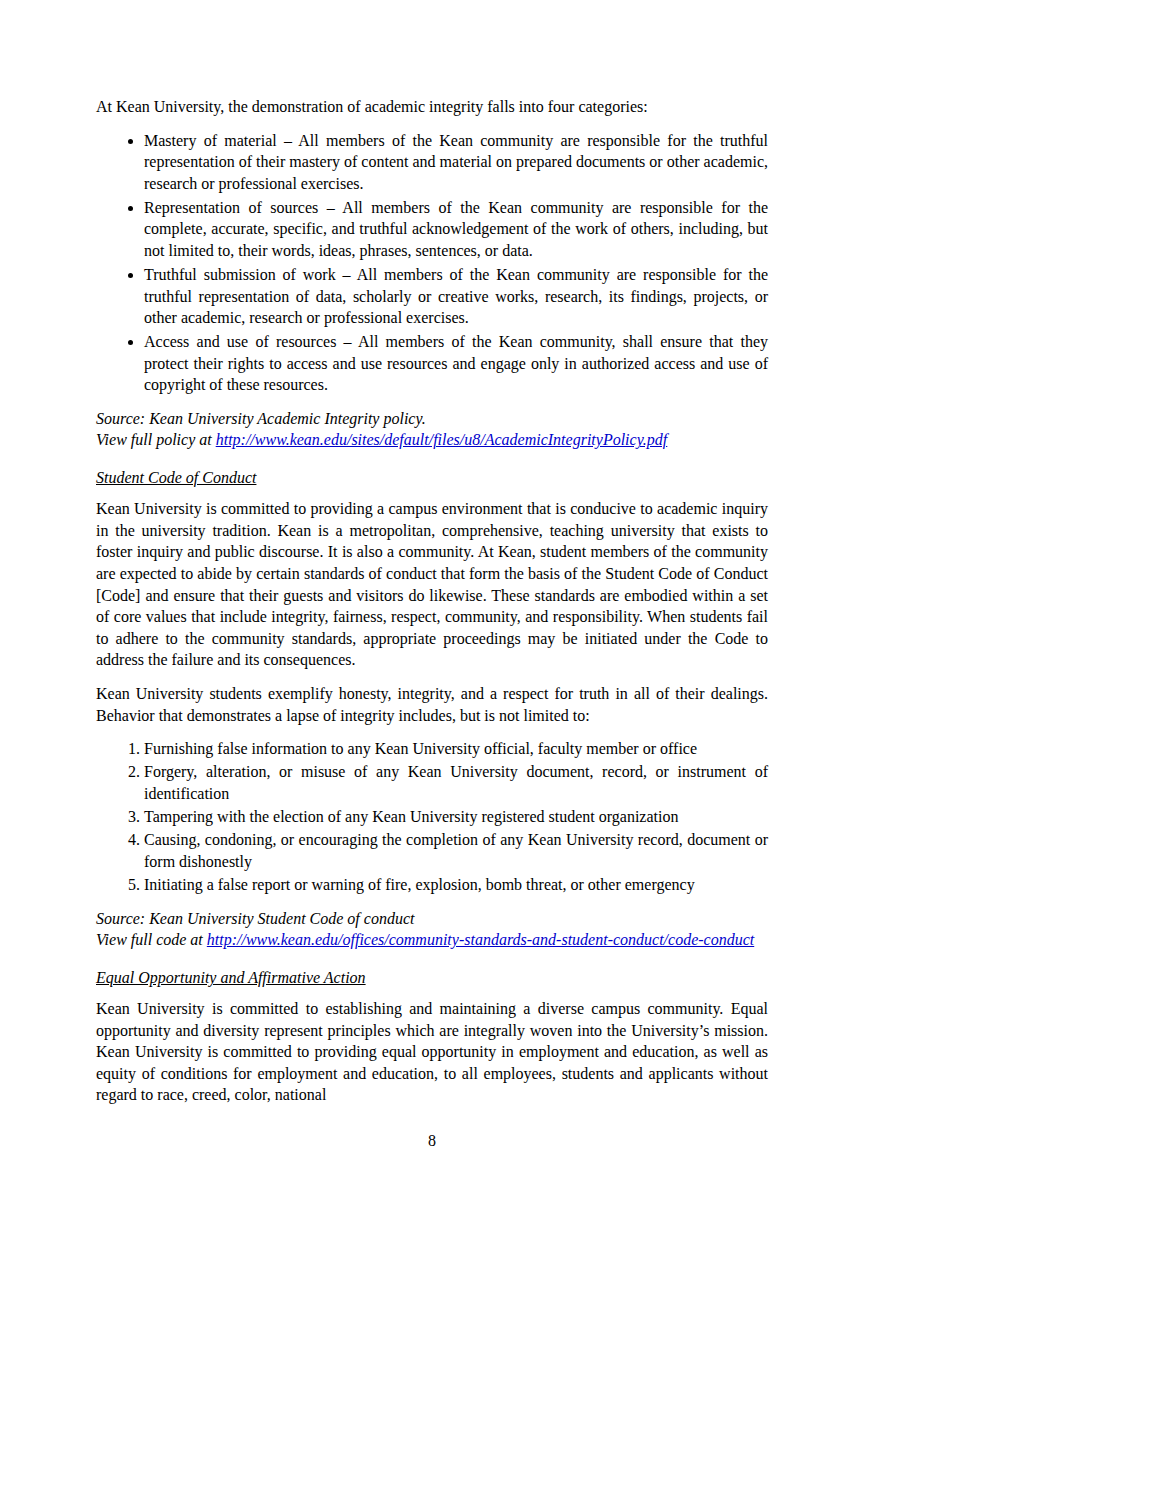At Kean University, the demonstration of academic integrity falls into four categories:
Mastery of material – All members of the Kean community are responsible for the truthful representation of their mastery of content and material on prepared documents or other academic, research or professional exercises.
Representation of sources – All members of the Kean community are responsible for the complete, accurate, specific, and truthful acknowledgement of the work of others, including, but not limited to, their words, ideas, phrases, sentences, or data.
Truthful submission of work – All members of the Kean community are responsible for the truthful representation of data, scholarly or creative works, research, its findings, projects, or other academic, research or professional exercises.
Access and use of resources – All members of the Kean community, shall ensure that they protect their rights to access and use resources and engage only in authorized access and use of copyright of these resources.
Source: Kean University Academic Integrity policy.
View full policy at http://www.kean.edu/sites/default/files/u8/AcademicIntegrityPolicy.pdf
Student Code of Conduct
Kean University is committed to providing a campus environment that is conducive to academic inquiry in the university tradition. Kean is a metropolitan, comprehensive, teaching university that exists to foster inquiry and public discourse. It is also a community. At Kean, student members of the community are expected to abide by certain standards of conduct that form the basis of the Student Code of Conduct [Code] and ensure that their guests and visitors do likewise. These standards are embodied within a set of core values that include integrity, fairness, respect, community, and responsibility. When students fail to adhere to the community standards, appropriate proceedings may be initiated under the Code to address the failure and its consequences.
Kean University students exemplify honesty, integrity, and a respect for truth in all of their dealings. Behavior that demonstrates a lapse of integrity includes, but is not limited to:
Furnishing false information to any Kean University official, faculty member or office
Forgery, alteration, or misuse of any Kean University document, record, or instrument of identification
Tampering with the election of any Kean University registered student organization
Causing, condoning, or encouraging the completion of any Kean University record, document or form dishonestly
Initiating a false report or warning of fire, explosion, bomb threat, or other emergency
Source: Kean University Student Code of conduct
View full code at http://www.kean.edu/offices/community-standards-and-student-conduct/code-conduct
Equal Opportunity and Affirmative Action
Kean University is committed to establishing and maintaining a diverse campus community. Equal opportunity and diversity represent principles which are integrally woven into the University’s mission. Kean University is committed to providing equal opportunity in employment and education, as well as equity of conditions for employment and education, to all employees, students and applicants without regard to race, creed, color, national
8